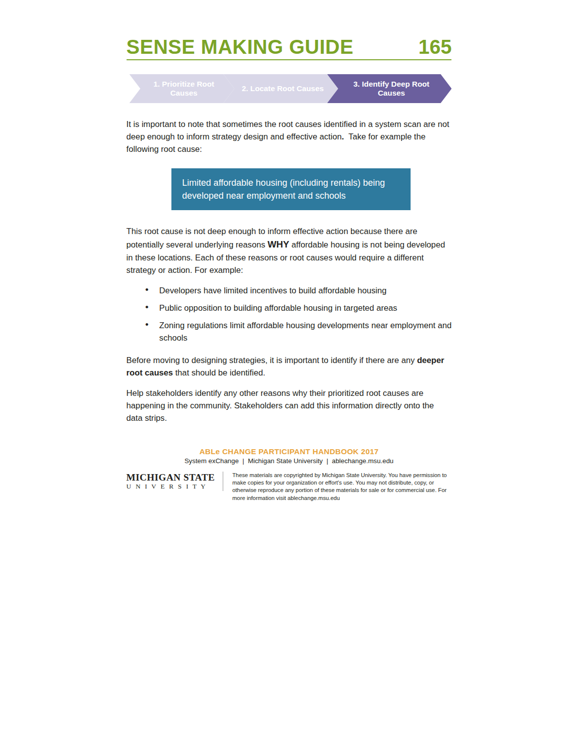SENSE MAKING GUIDE
165
1. Prioritize Root Causes
2. Locate Root Causes
3. Identify Deep Root Causes
It is important to note that sometimes the root causes identified in a system scan are not deep enough to inform strategy design and effective action. Take for example the following root cause:
Limited affordable housing (including rentals) being developed near employment and schools
This root cause is not deep enough to inform effective action because there are potentially several underlying reasons WHY affordable housing is not being developed in these locations. Each of these reasons or root causes would require a different strategy or action. For example:
Developers have limited incentives to build affordable housing
Public opposition to building affordable housing in targeted areas
Zoning regulations limit affordable housing developments near employment and schools
Before moving to designing strategies, it is important to identify if there are any deeper root causes that should be identified.
Help stakeholders identify any other reasons why their prioritized root causes are happening in the community. Stakeholders can add this information directly onto the data strips.
ABLe CHANGE PARTICIPANT HANDBOOK 2017
System exChange | Michigan State University | ablechange.msu.edu
MICHIGAN STATE
U N I V E R S I T Y
These materials are copyrighted by Michigan State University. You have permission to make copies for your organization or effort's use. You may not distribute, copy, or otherwise reproduce any portion of these materials for sale or for commercial use. For more information visit ablechange.msu.edu